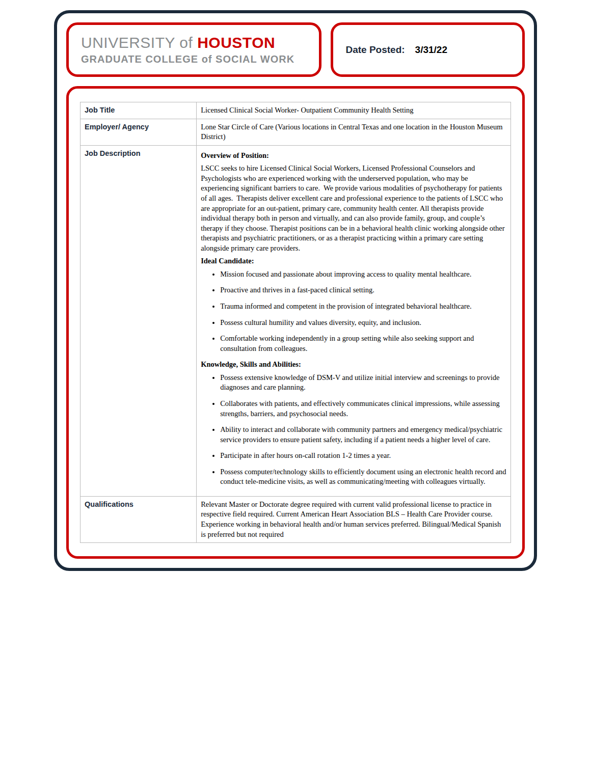UNIVERSITY of HOUSTON
GRADUATE COLLEGE of SOCIAL WORK
Date Posted: 3/31/22
| Job Title | Licensed Clinical Social Worker- Outpatient Community Health Setting |
| Employer/ Agency | Lone Star Circle of Care (Various locations in Central Texas and one location in the Houston Museum District) |
| Job Description | Overview of Position: LSCC seeks to hire Licensed Clinical Social Workers, Licensed Professional Counselors and Psychologists who are experienced working with the underserved population, who may be experiencing significant barriers to care. We provide various modalities of psychotherapy for patients of all ages. Therapists deliver excellent care and professional experience to the patients of LSCC who are appropriate for an out-patient, primary care, community health center. All therapists provide individual therapy both in person and virtually, and can also provide family, group, and couple’s therapy if they choose. Therapist positions can be in a behavioral health clinic working alongside other therapists and psychiatric practitioners, or as a therapist practicing within a primary care setting alongside primary care providers. Ideal Candidate: Mission focused and passionate about improving access to quality mental healthcare. Proactive and thrives in a fast-paced clinical setting. Trauma informed and competent in the provision of integrated behavioral healthcare. Possess cultural humility and values diversity, equity, and inclusion. Comfortable working independently in a group setting while also seeking support and consultation from colleagues. Knowledge, Skills and Abilities: Possess extensive knowledge of DSM-V and utilize initial interview and screenings to provide diagnoses and care planning. Collaborates with patients, and effectively communicates clinical impressions, while assessing strengths, barriers, and psychosocial needs. Ability to interact and collaborate with community partners and emergency medical/psychiatric service providers to ensure patient safety, including if a patient needs a higher level of care. Participate in after hours on-call rotation 1-2 times a year. Possess computer/technology skills to efficiently document using an electronic health record and conduct tele-medicine visits, as well as communicating/meeting with colleagues virtually. |
| Qualifications | Relevant Master or Doctorate degree required with current valid professional license to practice in respective field required. Current American Heart Association BLS – Health Care Provider course. Experience working in behavioral health and/or human services preferred. Bilingual/Medical Spanish is preferred but not required |